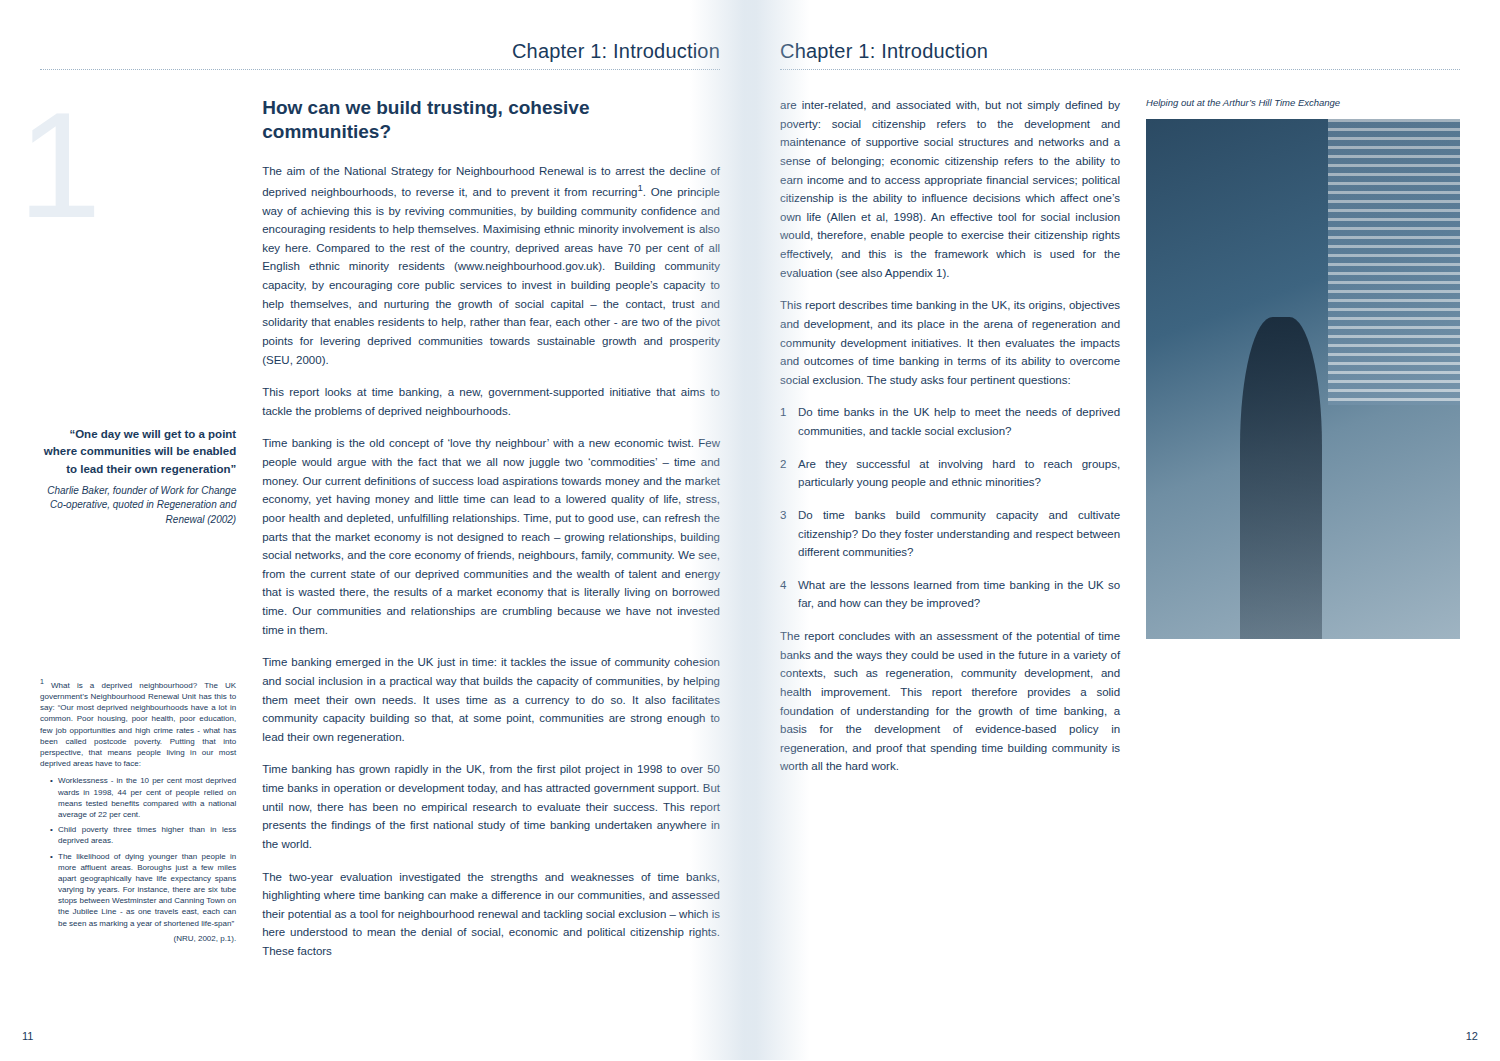1
Chapter 1: Introduction
“One day we will get to a point where communities will be enabled to lead their own regeneration”
Charlie Baker, founder of Work for Change Co-operative, quoted in Regeneration and Renewal (2002)
1 What is a deprived neighbourhood? The UK government’s Neighbourhood Renewal Unit has this to say: “Our most deprived neighbourhoods have a lot in common. Poor housing, poor health, poor education, few job opportunities and high crime rates - what has been called postcode poverty. Putting that into perspective, that means people living in our most deprived areas have to face:
Worklessness - in the 10 per cent most deprived wards in 1998, 44 per cent of people relied on means tested benefits compared with a national average of 22 per cent.
Child poverty three times higher than in less deprived areas.
The likelihood of dying younger than people in more affluent areas. Boroughs just a few miles apart geographically have life expectancy spans varying by years. For instance, there are six tube stops between Westminster and Canning Town on the Jubilee Line - as one travels east, each can be seen as marking a year of shortened life-span”
(NRU, 2002, p.1).
How can we build trusting, cohesive communities?
The aim of the National Strategy for Neighbourhood Renewal is to arrest the decline of deprived neighbourhoods, to reverse it, and to prevent it from recurring1. One principle way of achieving this is by reviving communities, by building community confidence and encouraging residents to help themselves. Maximising ethnic minority involvement is also key here. Compared to the rest of the country, deprived areas have 70 per cent of all English ethnic minority residents (www.neighbourhood.gov.uk). Building community capacity, by encouraging core public services to invest in building people’s capacity to help themselves, and nurturing the growth of social capital – the contact, trust and solidarity that enables residents to help, rather than fear, each other - are two of the pivot points for levering deprived communities towards sustainable growth and prosperity (SEU, 2000).
This report looks at time banking, a new, government-supported initiative that aims to tackle the problems of deprived neighbourhoods.
Time banking is the old concept of ‘love thy neighbour’ with a new economic twist. Few people would argue with the fact that we all now juggle two ‘commodities’ – time and money. Our current definitions of success load aspirations towards money and the market economy, yet having money and little time can lead to a lowered quality of life, stress, poor health and depleted, unfulfilling relationships. Time, put to good use, can refresh the parts that the market economy is not designed to reach – growing relationships, building social networks, and the core economy of friends, neighbours, family, community. We see, from the current state of our deprived communities and the wealth of talent and energy that is wasted there, the results of a market economy that is literally living on borrowed time. Our communities and relationships are crumbling because we have not invested time in them.
Time banking emerged in the UK just in time: it tackles the issue of community cohesion and social inclusion in a practical way that builds the capacity of communities, by helping them meet their own needs. It uses time as a currency to do so. It also facilitates community capacity building so that, at some point, communities are strong enough to lead their own regeneration.
Time banking has grown rapidly in the UK, from the first pilot project in 1998 to over 50 time banks in operation or development today, and has attracted government support. But until now, there has been no empirical research to evaluate their success. This report presents the findings of the first national study of time banking undertaken anywhere in the world.
The two-year evaluation investigated the strengths and weaknesses of time banks, highlighting where time banking can make a difference in our communities, and assessed their potential as a tool for neighbourhood renewal and tackling social exclusion – which is here understood to mean the denial of social, economic and political citizenship rights. These factors
11
Chapter 1: Introduction
are inter-related, and associated with, but not simply defined by poverty: social citizenship refers to the development and maintenance of supportive social structures and networks and a sense of belonging; economic citizenship refers to the ability to earn income and to access appropriate financial services; political citizenship is the ability to influence decisions which affect one’s own life (Allen et al, 1998). An effective tool for social inclusion would, therefore, enable people to exercise their citizenship rights effectively, and this is the framework which is used for the evaluation (see also Appendix 1).
This report describes time banking in the UK, its origins, objectives and development, and its place in the arena of regeneration and community development initiatives. It then evaluates the impacts and outcomes of time banking in terms of its ability to overcome social exclusion. The study asks four pertinent questions:
Do time banks in the UK help to meet the needs of deprived communities, and tackle social exclusion?
Are they successful at involving hard to reach groups, particularly young people and ethnic minorities?
Do time banks build community capacity and cultivate citizenship? Do they foster understanding and respect between different communities?
What are the lessons learned from time banking in the UK so far, and how can they be improved?
The report concludes with an assessment of the potential of time banks and the ways they could be used in the future in a variety of contexts, such as regeneration, community development, and health improvement. This report therefore provides a solid foundation of understanding for the growth of time banking, a basis for the development of evidence-based policy in regeneration, and proof that spending time building community is worth all the hard work.
Helping out at the Arthur’s Hill Time Exchange
12